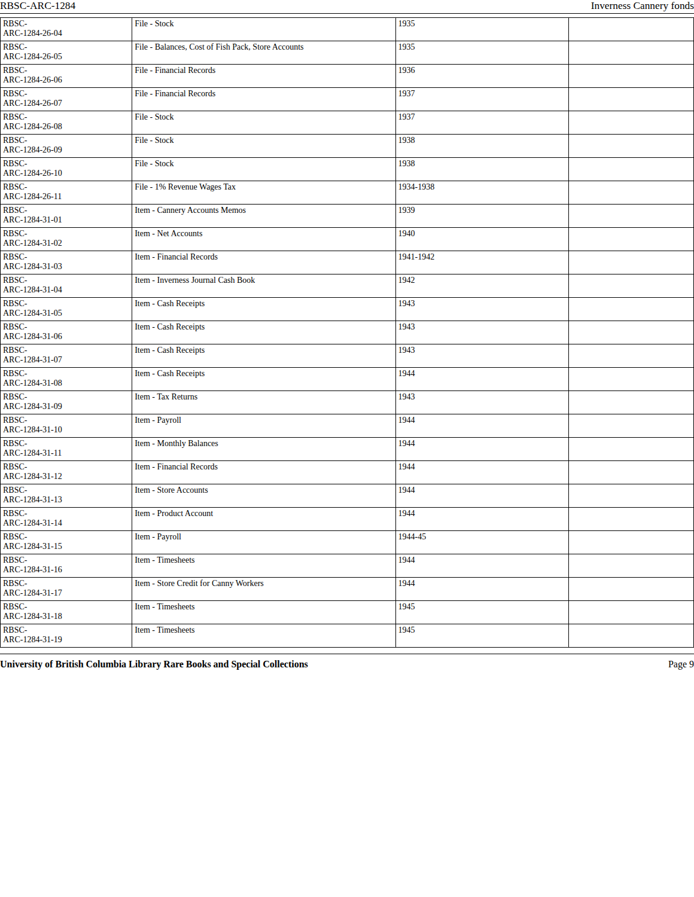RBSC-ARC-1284
Inverness Cannery fonds
| RBSC- ARC-1284-26-04 | File - Stock | 1935 | |
| RBSC- ARC-1284-26-05 | File - Balances, Cost of Fish Pack, Store Accounts | 1935 | |
| RBSC- ARC-1284-26-06 | File - Financial Records | 1936 | |
| RBSC- ARC-1284-26-07 | File - Financial Records | 1937 | |
| RBSC- ARC-1284-26-08 | File - Stock | 1937 | |
| RBSC- ARC-1284-26-09 | File - Stock | 1938 | |
| RBSC- ARC-1284-26-10 | File - Stock | 1938 | |
| RBSC- ARC-1284-26-11 | File - 1% Revenue Wages Tax | 1934-1938 | |
| RBSC- ARC-1284-31-01 | Item - Cannery Accounts Memos | 1939 | |
| RBSC- ARC-1284-31-02 | Item - Net Accounts | 1940 | |
| RBSC- ARC-1284-31-03 | Item - Financial Records | 1941-1942 | |
| RBSC- ARC-1284-31-04 | Item - Inverness Journal Cash Book | 1942 | |
| RBSC- ARC-1284-31-05 | Item - Cash Receipts | 1943 | |
| RBSC- ARC-1284-31-06 | Item - Cash Receipts | 1943 | |
| RBSC- ARC-1284-31-07 | Item - Cash Receipts | 1943 | |
| RBSC- ARC-1284-31-08 | Item - Cash Receipts | 1944 | |
| RBSC- ARC-1284-31-09 | Item - Tax Returns | 1943 | |
| RBSC- ARC-1284-31-10 | Item - Payroll | 1944 | |
| RBSC- ARC-1284-31-11 | Item - Monthly Balances | 1944 | |
| RBSC- ARC-1284-31-12 | Item - Financial Records | 1944 | |
| RBSC- ARC-1284-31-13 | Item - Store Accounts | 1944 | |
| RBSC- ARC-1284-31-14 | Item - Product Account | 1944 | |
| RBSC- ARC-1284-31-15 | Item - Payroll | 1944-45 | |
| RBSC- ARC-1284-31-16 | Item - Timesheets | 1944 | |
| RBSC- ARC-1284-31-17 | Item - Store Credit for Canny Workers | 1944 | |
| RBSC- ARC-1284-31-18 | Item - Timesheets | 1945 | |
| RBSC- ARC-1284-31-19 | Item - Timesheets | 1945 | |
University of British Columbia Library Rare Books and Special Collections
Page 9